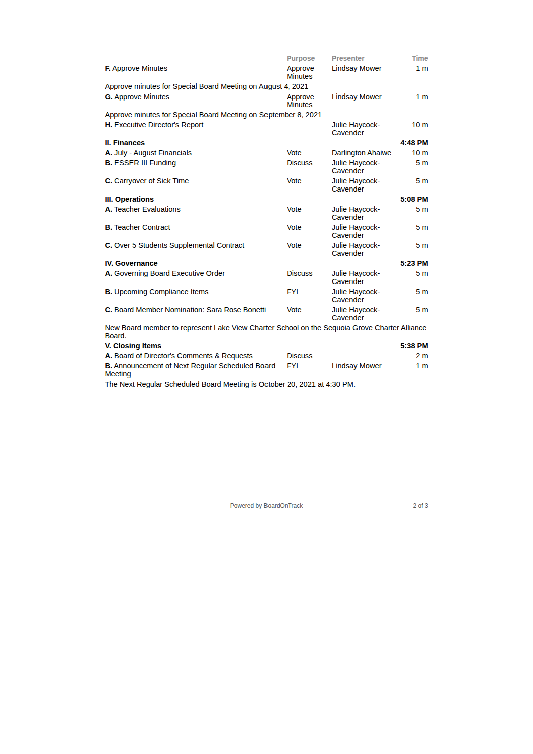| | Purpose | Presenter | Time |
| F. Approve Minutes | Approve Minutes | Lindsay Mower | 1 m |
| Approve minutes for Special Board Meeting on August 4, 2021 |
| G. Approve Minutes | Approve Minutes | Lindsay Mower | 1 m |
| Approve minutes for Special Board Meeting on September 8, 2021 |
| H. Executive Director's Report | | Julie Haycock-Cavender | 10 m |
| II. Finances | | | 4:48 PM |
| A. July - August Financials | Vote | Darlington Ahaiwe | 10 m |
| B. ESSER III Funding | Discuss | Julie Haycock-Cavender | 5 m |
| C. Carryover of Sick Time | Vote | Julie Haycock-Cavender | 5 m |
| III. Operations | | | 5:08 PM |
| A. Teacher Evaluations | Vote | Julie Haycock-Cavender | 5 m |
| B. Teacher Contract | Vote | Julie Haycock-Cavender | 5 m |
| C. Over 5 Students Supplemental Contract | Vote | Julie Haycock-Cavender | 5 m |
| IV. Governance | | | 5:23 PM |
| A. Governing Board Executive Order | Discuss | Julie Haycock-Cavender | 5 m |
| B. Upcoming Compliance Items | FYI | Julie Haycock-Cavender | 5 m |
| C. Board Member Nomination: Sara Rose Bonetti | Vote | Julie Haycock-Cavender | 5 m |
| New Board member to represent Lake View Charter School on the Sequoia Grove Charter Alliance Board. |
| V. Closing Items | | | 5:38 PM |
| A. Board of Director's Comments & Requests | Discuss | | 2 m |
| B. Announcement of Next Regular Scheduled Board Meeting | FYI | Lindsay Mower | 1 m |
| The Next Regular Scheduled Board Meeting is October 20, 2021 at 4:30 PM. |
Powered by BoardOnTrack 2 of 3